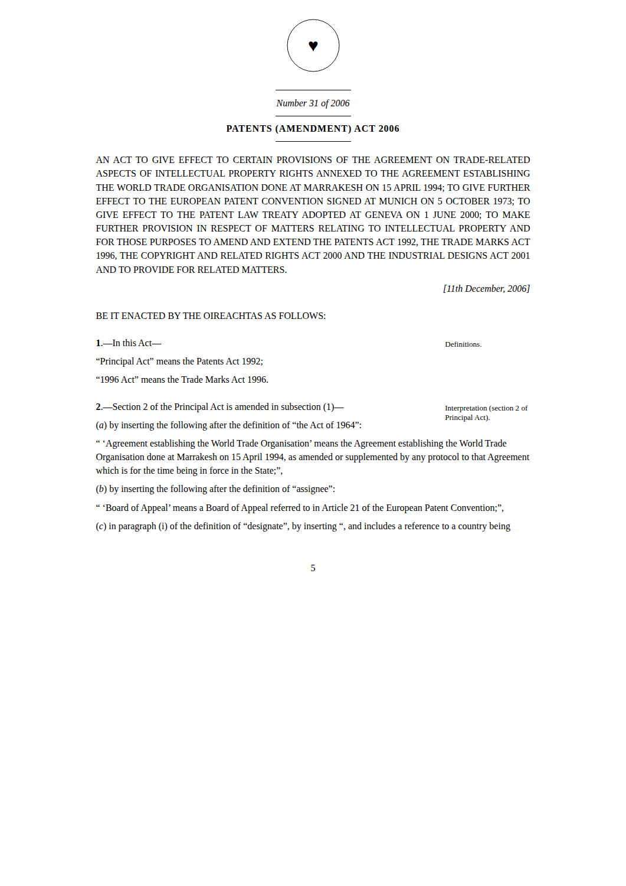Number 31 of 2006
Patents (Amendment) Act 2006
An Act to give effect to certain provisions of the Agreement on Trade-Related Aspects of Intellectual Property Rights annexed to the Agreement establishing the World Trade Organisation done at Marrakesh on 15 April 1994; to give further effect to the European Patent Convention signed at Munich on 5 October 1973; to give effect to the Patent Law Treaty adopted at Geneva on 1 June 2000; to make further provision in respect of matters relating to intellectual property and for those purposes to amend and extend the Patents Act 1992, the Trade Marks Act 1996, the Copyright and Related Rights Act 2000 and the Industrial Designs Act 2001 and to provide for related matters.
[11th December, 2006]
Be it enacted by the Oireachtas as follows:
Definitions.
1.—In this Act—
“Principal Act” means the Patents Act 1992;
“1996 Act” means the Trade Marks Act 1996.
Interpretation (section 2 of Principal Act).
2.—Section 2 of the Principal Act is amended in subsection (1)—
(a) by inserting the following after the definition of “the Act of 1964”:
“ ‘Agreement establishing the World Trade Organisation’ means the Agreement establishing the World Trade Organisation done at Marrakesh on 15 April 1994, as amended or supplemented by any protocol to that Agreement which is for the time being in force in the State;”,
(b) by inserting the following after the definition of “assignee”:
“ ‘Board of Appeal’ means a Board of Appeal referred to in Article 21 of the European Patent Convention;”,
(c) in paragraph (i) of the definition of “designate”, by inserting “, and includes a reference to a country being
5